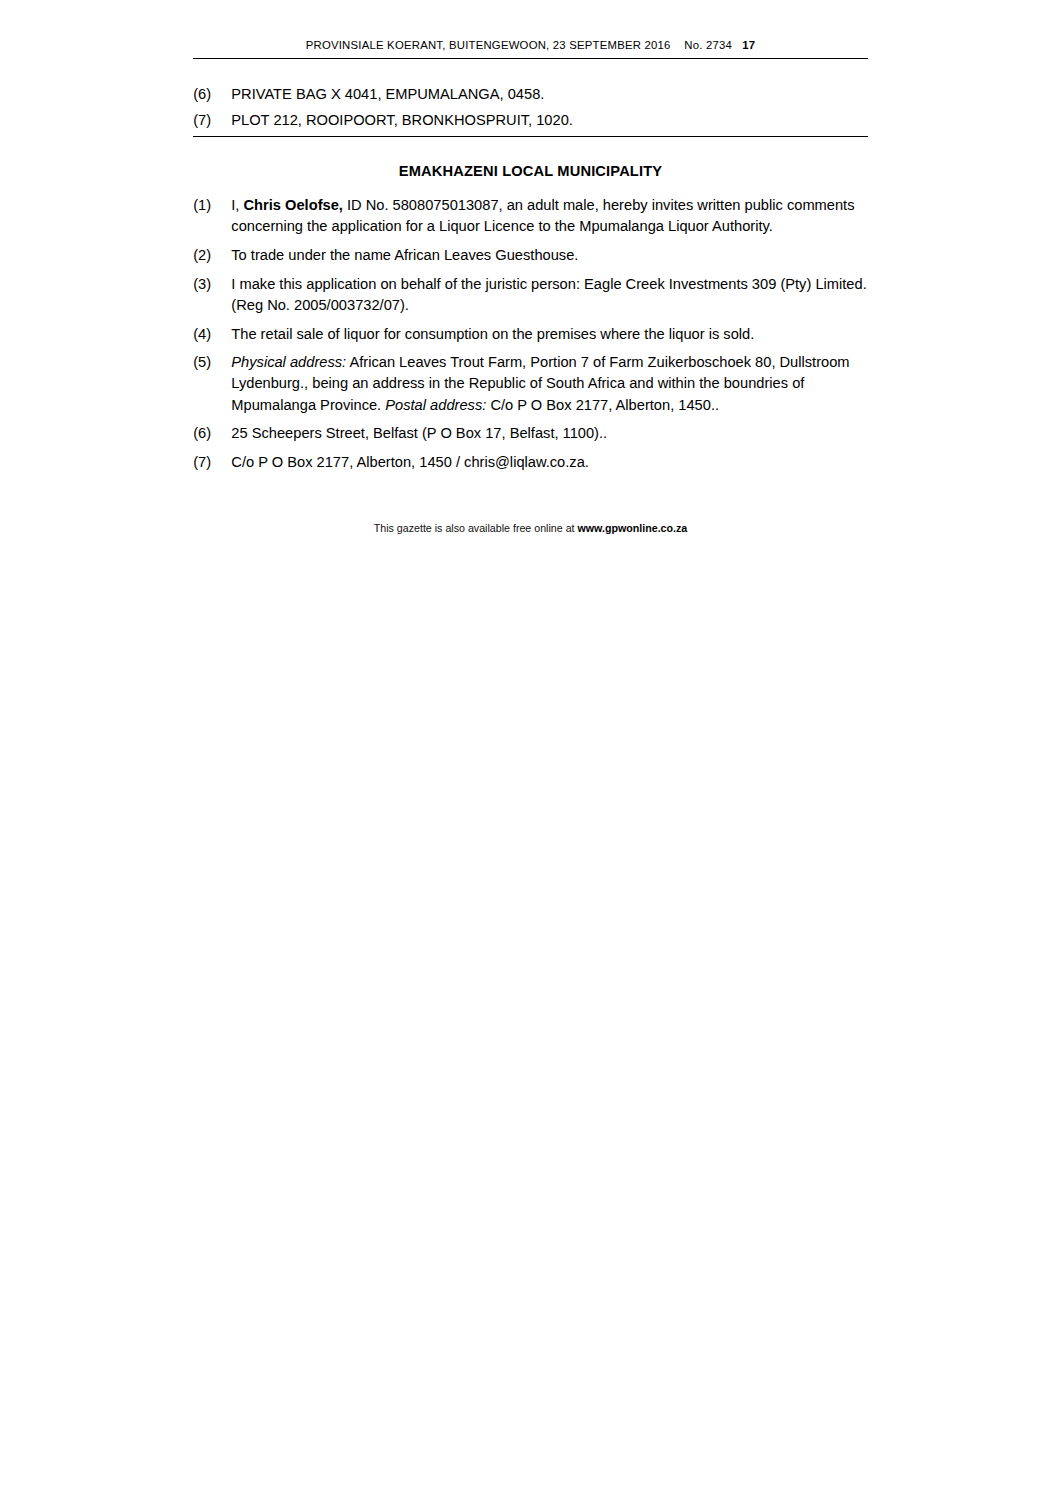Provinsiale Koerant, Buitengewoon, 23 September 2016 No. 2734 17
(6) PRIVATE BAG X 4041, EMPUMALANGA, 0458.
(7) PLOT 212, ROOIPOORT, BRONKHOSPRUIT, 1020.
Emakhazeni Local Municipality
(1) I, Chris Oelofse, ID No. 5808075013087, an adult male, hereby invites written public comments concerning the application for a Liquor Licence to the Mpumalanga Liquor Authority.
(2) To trade under the name African Leaves Guesthouse.
(3) I make this application on behalf of the juristic person: Eagle Creek Investments 309 (Pty) Limited. (Reg No. 2005/003732/07).
(4) The retail sale of liquor for consumption on the premises where the liquor is sold.
(5) Physical address: African Leaves Trout Farm, Portion 7 of Farm Zuikerboschoek 80, Dullstroom Lydenburg., being an address in the Republic of South Africa and within the boundries of Mpumalanga Province. Postal address: C/o P O Box 2177, Alberton, 1450..
(6) 25 Scheepers Street, Belfast (P O Box 17, Belfast, 1100)..
(7) C/o P O Box 2177, Alberton, 1450 / chris@liqlaw.co.za.
This gazette is also available free online at www.gpwonline.co.za